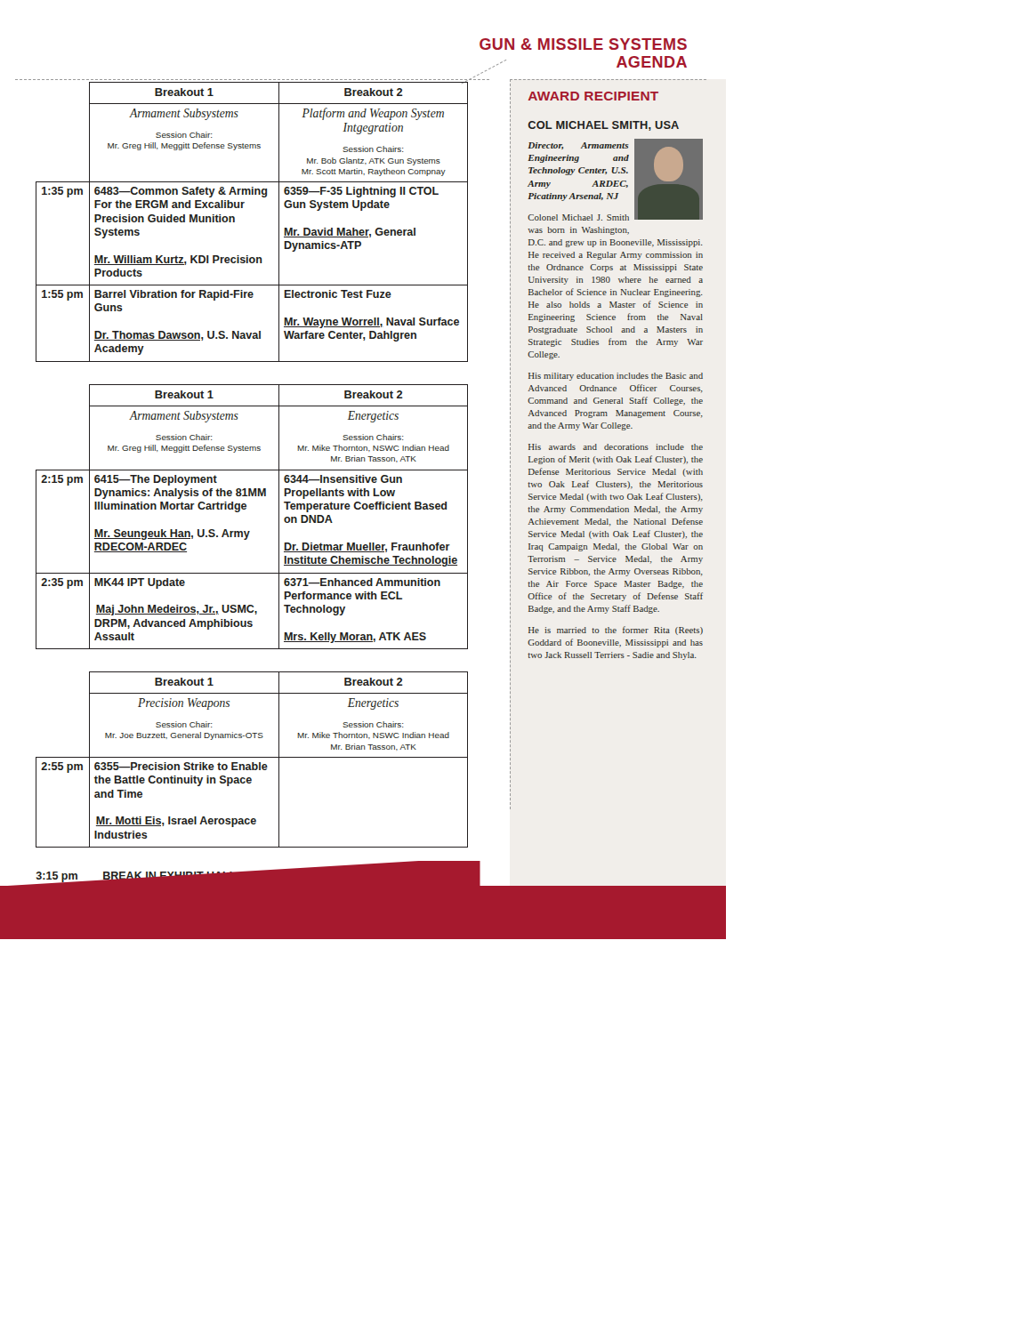GUN & MISSILE SYSTEMS
AGENDA
| | Breakout 1 | Breakout 2 |
| | Armament Subsystems Session Chair: Mr. Greg Hill, Meggitt Defense Systems | Platform and Weapon System Intgegration Session Chairs: Mr. Bob Glantz, ATK Gun Systems Mr. Scott Martin, Raytheon Compnay |
| 1:35 pm | 6483—Common Safety & Arming For the ERGM and Excalibur Precision Guided Munition Systems Mr. William Kurtz, KDI Precision Products | 6359—F-35 Lightning II CTOL Gun System Update Mr. David Maher, General Dynamics-ATP |
| 1:55 pm | Barrel Vibration for Rapid-Fire Guns Dr. Thomas Dawson, U.S. Naval Academy | Electronic Test Fuze Mr. Wayne Worrell, Naval Surface Warfare Center, Dahlgren |
| | Breakout 1 | Breakout 2 |
| | Armament Subsystems Session Chair: Mr. Greg Hill, Meggitt Defense Systems | Energetics Session Chairs: Mr. Mike Thornton, NSWC Indian Head Mr. Brian Tasson, ATK |
| 2:15 pm | 6415—The Deployment Dynamics: Analysis of the 81MM Illumination Mortar Cartridge Mr. Seungeuk Han, U.S. Army RDECOM-ARDEC | 6344—Insensitive Gun Propellants with Low Temperature Coefficient Based on DNDA Dr. Dietmar Mueller, Fraunhofer Institute Chemische Technologie |
| 2:35 pm | MK44 IPT Update Maj John Medeiros, Jr., USMC, DRPM, Advanced Amphibious Assault | 6371—Enhanced Ammunition Performance with ECL Technology Mrs. Kelly Moran, ATK AES |
| | Breakout 1 | Breakout 2 |
| | Precision Weapons Session Chair: Mr. Joe Buzzett, General Dynamics-OTS | Energetics Session Chairs: Mr. Mike Thornton, NSWC Indian Head Mr. Brian Tasson, ATK |
| 2:55 pm | 6355—Precision Strike to Enable the Battle Continuity in Space and Time Mr. Motti Eis, Israel Aerospace Industries | |
3:15 pm BREAK IN EXHIBIT HALL
AWARD RECIPIENT
COL MICHAEL SMITH, USA
Director, Armaments Engineering and Technology Center, U.S. Army ARDEC, Picatinny Arsenal, NJ
Colonel Michael J. Smith was born in Washington, D.C. and grew up in Booneville, Mississippi. He received a Regular Army commission in the Ordnance Corps at Mississippi State University in 1980 where he earned a Bachelor of Science in Nuclear Engineering. He also holds a Master of Science in Engineering Science from the Naval Postgraduate School and a Masters in Strategic Studies from the Army War College.
His military education includes the Basic and Advanced Ordnance Officer Courses, Command and General Staff College, the Advanced Program Management Course, and the Army War College.
His awards and decorations include the Legion of Merit (with Oak Leaf Cluster), the Defense Meritorious Service Medal (with two Oak Leaf Clusters), the Meritorious Service Medal (with two Oak Leaf Clusters), the Army Commendation Medal, the Army Achievement Medal, the National Defense Service Medal (with Oak Leaf Cluster), the Iraq Campaign Medal, the Global War on Terrorism – Service Medal, the Army Service Ribbon, the Army Overseas Ribbon, the Air Force Space Master Badge, the Office of the Secretary of Defense Staff Badge, and the Army Staff Badge.
He is married to the former Rita (Reets) Goddard of Booneville, Mississippi and has two Jack Russell Terriers - Sadie and Shyla.